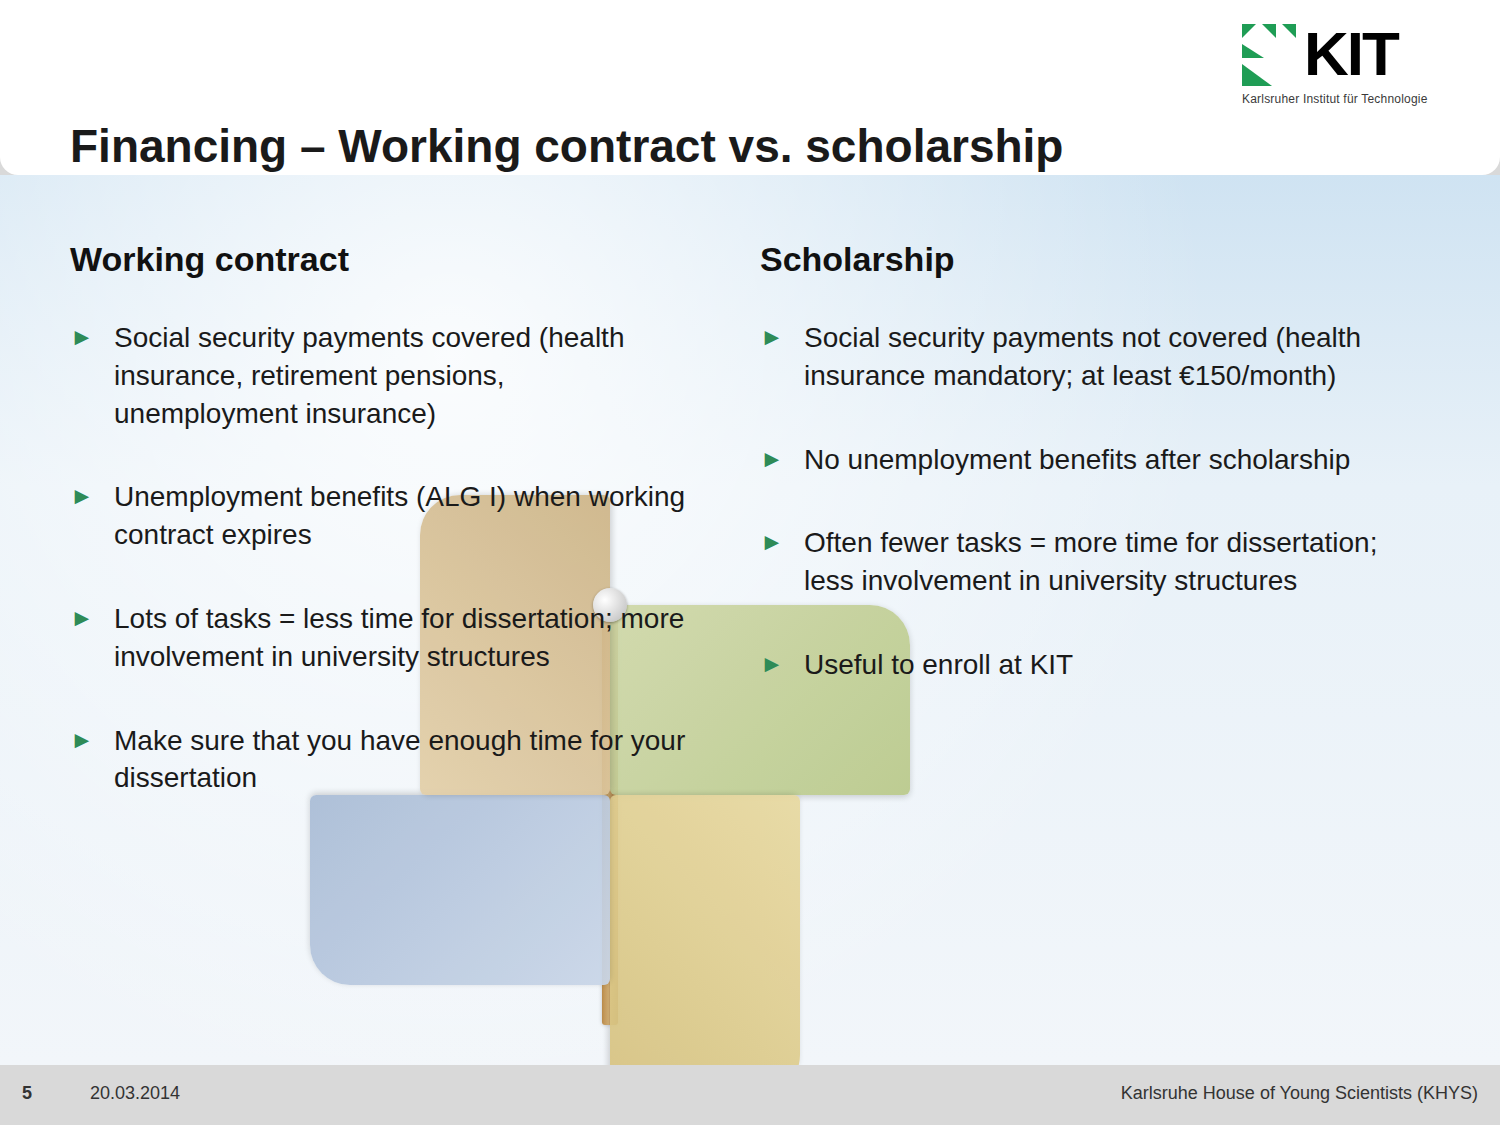KIT
Karlsruher Institut für Technologie
Financing – Working contract vs. scholarship
Working contract
Social security payments covered (health insurance, retirement pensions, unemployment insurance)
Unemployment benefits (ALG I) when working contract expires
Lots of tasks = less time for dissertation; more involvement in university structures
Make sure that you have enough time for your dissertation
Scholarship
Social security payments not covered (health insurance mandatory; at least €150/month)
No unemployment benefits after scholarship
Often fewer tasks = more time for dissertation; less involvement in university structures
Useful to enroll at KIT
5
20.03.2014
Karlsruhe House of Young Scientists (KHYS)